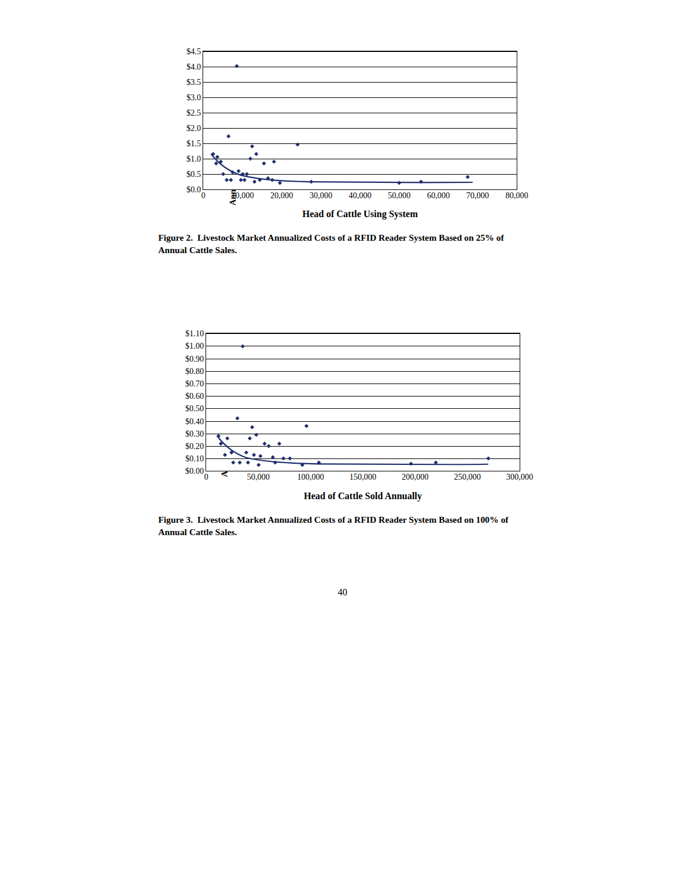Annualized Cost/Head of Cattle Using
System
$4.5
$4.0
$3.5
$3.0
$2.5
$2.0
$1.5
$1.0
$0.5
$0.0
0
10,000
20,000
30,000
40,000
50,000
60,000
70,000
80,000
Head of Cattle Using System
Figure 2. Livestock Market Annualized Costs of a RFID Reader System Based on 25% of Annual Cattle Sales.
Annuallized Cost/Head of Cattle
$1.10
$1.00
$0.90
$0.80
$0.70
$0.60
$0.50
$0.40
$0.30
$0.20
$0.10
$0.00
0
50,000
100,000
150,000
200,000
250,000
300,000
Head of Cattle Sold Annually
Figure 3. Livestock Market Annualized Costs of a RFID Reader System Based on 100% of Annual Cattle Sales.
40